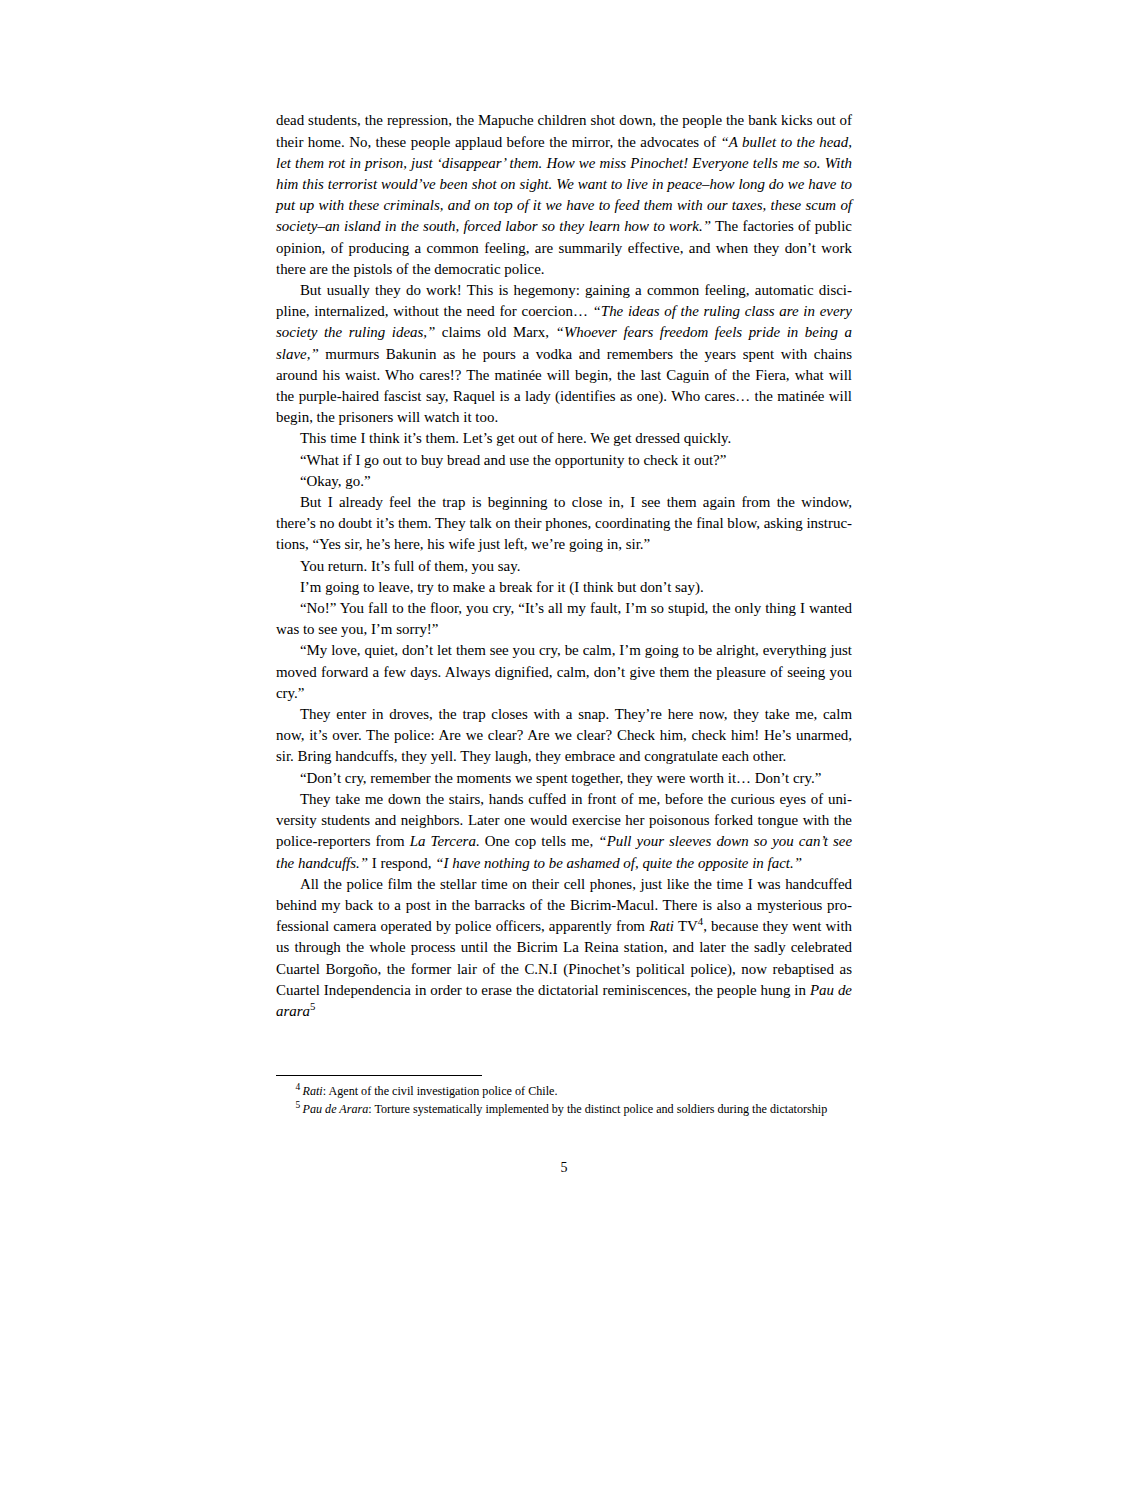dead students, the repression, the Mapuche children shot down, the people the bank kicks out of their home. No, these people applaud before the mirror, the advocates of “A bullet to the head, let them rot in prison, just ‘disappear’ them. How we miss Pinochet! Everyone tells me so. With him this terrorist would’ve been shot on sight. We want to live in peace–how long do we have to put up with these criminals, and on top of it we have to feed them with our taxes, these scum of society–an island in the south, forced labor so they learn how to work.” The factories of public opinion, of producing a common feeling, are summarily effective, and when they don’t work there are the pistols of the democratic police.
But usually they do work! This is hegemony: gaining a common feeling, automatic discipline, internalized, without the need for coercion… “The ideas of the ruling class are in every society the ruling ideas,” claims old Marx, “Whoever fears freedom feels pride in being a slave,” murmurs Bakunin as he pours a vodka and remembers the years spent with chains around his waist. Who cares!? The matinée will begin, the last Caguin of the Fiera, what will the purple-haired fascist say, Raquel is a lady (identifies as one). Who cares… the matinée will begin, the prisoners will watch it too.
This time I think it’s them. Let’s get out of here. We get dressed quickly.
“What if I go out to buy bread and use the opportunity to check it out?”
“Okay, go.”
But I already feel the trap is beginning to close in, I see them again from the window, there’s no doubt it’s them. They talk on their phones, coordinating the final blow, asking instructions, “Yes sir, he’s here, his wife just left, we’re going in, sir.”
You return. It’s full of them, you say.
I’m going to leave, try to make a break for it (I think but don’t say).
“No!” You fall to the floor, you cry, “It’s all my fault, I’m so stupid, the only thing I wanted was to see you, I’m sorry!”
“My love, quiet, don’t let them see you cry, be calm, I’m going to be alright, everything just moved forward a few days. Always dignified, calm, don’t give them the pleasure of seeing you cry.”
They enter in droves, the trap closes with a snap. They’re here now, they take me, calm now, it’s over. The police: Are we clear? Are we clear? Check him, check him! He’s unarmed, sir. Bring handcuffs, they yell. They laugh, they embrace and congratulate each other.
“Don’t cry, remember the moments we spent together, they were worth it… Don’t cry.”
They take me down the stairs, hands cuffed in front of me, before the curious eyes of university students and neighbors. Later one would exercise her poisonous forked tongue with the police-reporters from La Tercera. One cop tells me, “Pull your sleeves down so you can’t see the handcuffs.” I respond, “I have nothing to be ashamed of, quite the opposite in fact.”
All the police film the stellar time on their cell phones, just like the time I was handcuffed behind my back to a post in the barracks of the Bicrim-Macul. There is also a mysterious professional camera operated by police officers, apparently from Rati TV4, because they went with us through the whole process until the Bicrim La Reina station, and later the sadly celebrated Cuartel Borgoño, the former lair of the C.N.I (Pinochet’s political police), now rebaptised as Cuartel Independencia in order to erase the dictatorial reminiscences, the people hung in Pau de arara5
4 Rati: Agent of the civil investigation police of Chile.
5 Pau de Arara: Torture systematically implemented by the distinct police and soldiers during the dictatorship
5